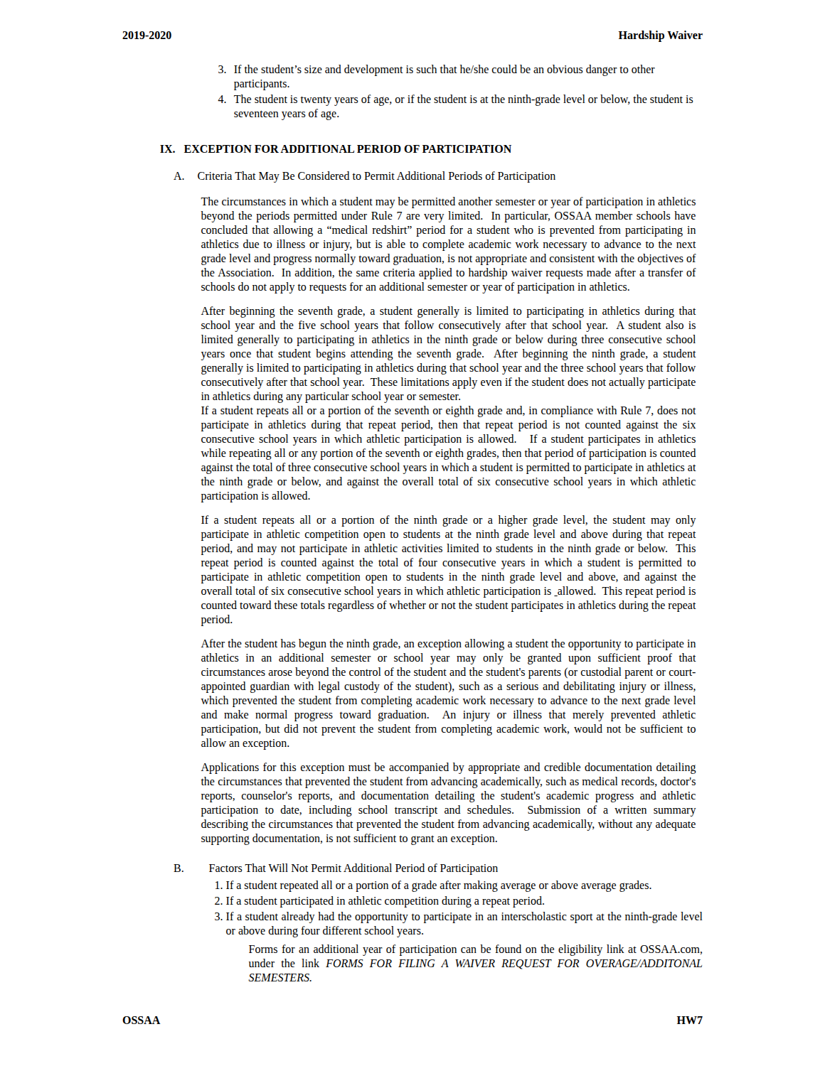2019-2020 Hardship Waiver
If the student’s size and development is such that he/she could be an obvious danger to other participants.
The student is twenty years of age, or if the student is at the ninth-grade level or below, the student is seventeen years of age.
IX. EXCEPTION FOR ADDITIONAL PERIOD OF PARTICIPATION
A. Criteria That May Be Considered to Permit Additional Periods of Participation
The circumstances in which a student may be permitted another semester or year of participation in athletics beyond the periods permitted under Rule 7 are very limited. In particular, OSSAA member schools have concluded that allowing a “medical redshirt” period for a student who is prevented from participating in athletics due to illness or injury, but is able to complete academic work necessary to advance to the next grade level and progress normally toward graduation, is not appropriate and consistent with the objectives of the Association. In addition, the same criteria applied to hardship waiver requests made after a transfer of schools do not apply to requests for an additional semester or year of participation in athletics.
After beginning the seventh grade, a student generally is limited to participating in athletics during that school year and the five school years that follow consecutively after that school year. A student also is limited generally to participating in athletics in the ninth grade or below during three consecutive school years once that student begins attending the seventh grade. After beginning the ninth grade, a student generally is limited to participating in athletics during that school year and the three school years that follow consecutively after that school year. These limitations apply even if the student does not actually participate in athletics during any particular school year or semester.
If a student repeats all or a portion of the seventh or eighth grade and, in compliance with Rule 7, does not participate in athletics during that repeat period, then that repeat period is not counted against the six consecutive school years in which athletic participation is allowed. If a student participates in athletics while repeating all or any portion of the seventh or eighth grades, then that period of participation is counted against the total of three consecutive school years in which a student is permitted to participate in athletics at the ninth grade or below, and against the overall total of six consecutive school years in which athletic participation is allowed.
If a student repeats all or a portion of the ninth grade or a higher grade level, the student may only participate in athletic competition open to students at the ninth grade level and above during that repeat period, and may not participate in athletic activities limited to students in the ninth grade or below. This repeat period is counted against the total of four consecutive years in which a student is permitted to participate in athletic competition open to students in the ninth grade level and above, and against the overall total of six consecutive school years in which athletic participation is allowed. This repeat period is counted toward these totals regardless of whether or not the student participates in athletics during the repeat period.
After the student has begun the ninth grade, an exception allowing a student the opportunity to participate in athletics in an additional semester or school year may only be granted upon sufficient proof that circumstances arose beyond the control of the student and the student's parents (or custodial parent or court-appointed guardian with legal custody of the student), such as a serious and debilitating injury or illness, which prevented the student from completing academic work necessary to advance to the next grade level and make normal progress toward graduation. An injury or illness that merely prevented athletic participation, but did not prevent the student from completing academic work, would not be sufficient to allow an exception.
Applications for this exception must be accompanied by appropriate and credible documentation detailing the circumstances that prevented the student from advancing academically, such as medical records, doctor's reports, counselor's reports, and documentation detailing the student's academic progress and athletic participation to date, including school transcript and schedules. Submission of a written summary describing the circumstances that prevented the student from advancing academically, without any adequate supporting documentation, is not sufficient to grant an exception.
B. Factors That Will Not Permit Additional Period of Participation
If a student repeated all or a portion of a grade after making average or above average grades.
If a student participated in athletic competition during a repeat period.
If a student already had the opportunity to participate in an interscholastic sport at the ninth-grade level or above during four different school years.
Forms for an additional year of participation can be found on the eligibility link at OSSAA.com, under the link FORMS FOR FILING A WAIVER REQUEST FOR OVERAGE/ADDITONAL SEMESTERS.
OSSAA HW7